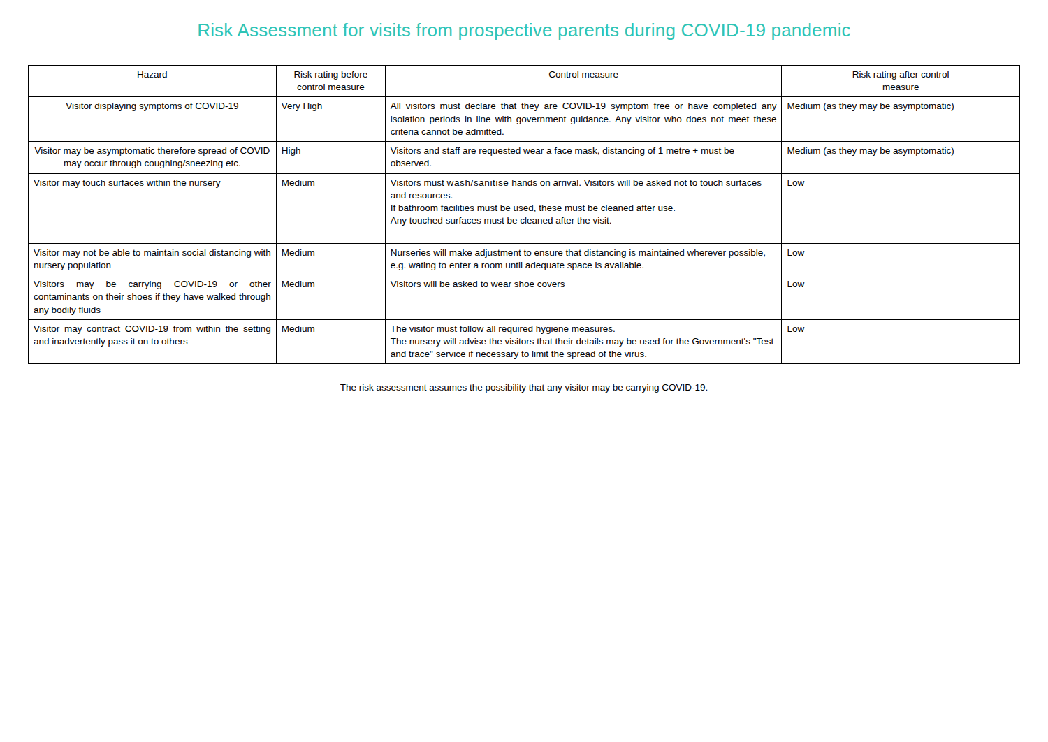Risk Assessment for visits from prospective parents during COVID-19 pandemic
| Hazard | Risk rating before control measure | Control measure | Risk rating after control measure |
| --- | --- | --- | --- |
| Visitor displaying symptoms of COVID-19 | Very High | All visitors must declare that they are COVID-19 symptom free or have completed any isolation periods in line with government guidance. Any visitor who does not meet these criteria cannot be admitted. | Medium (as they may be asymptomatic) |
| Visitor may be asymptomatic therefore spread of COVID may occur through coughing/sneezing etc. | High | Visitors and staff are requested wear a face mask, distancing of 1 metre + must be observed. | Medium (as they may be asymptomatic) |
| Visitor may touch surfaces within the nursery | Medium | Visitors must wash/sanitise hands on arrival. Visitors will be asked not to touch surfaces and resources. If bathroom facilities must be used, these must be cleaned after use. Any touched surfaces must be cleaned after the visit. | Low |
| Visitor may not be able to maintain social distancing with nursery population | Medium | Nurseries will make adjustment to ensure that distancing is maintained wherever possible, e.g. wating to enter a room until adequate space is available. | Low |
| Visitors may be carrying COVID-19 or other contaminants on their shoes if they have walked through any bodily fluids | Medium | Visitors will be asked to wear shoe covers | Low |
| Visitor may contract COVID-19 from within the setting and inadvertently pass it on to others | Medium | The visitor must follow all required hygiene measures. The nursery will advise the visitors that their details may be used for the Government's "Test and trace" service if necessary to limit the spread of the virus. | Low |
The risk assessment assumes the possibility that any visitor may be carrying COVID-19.